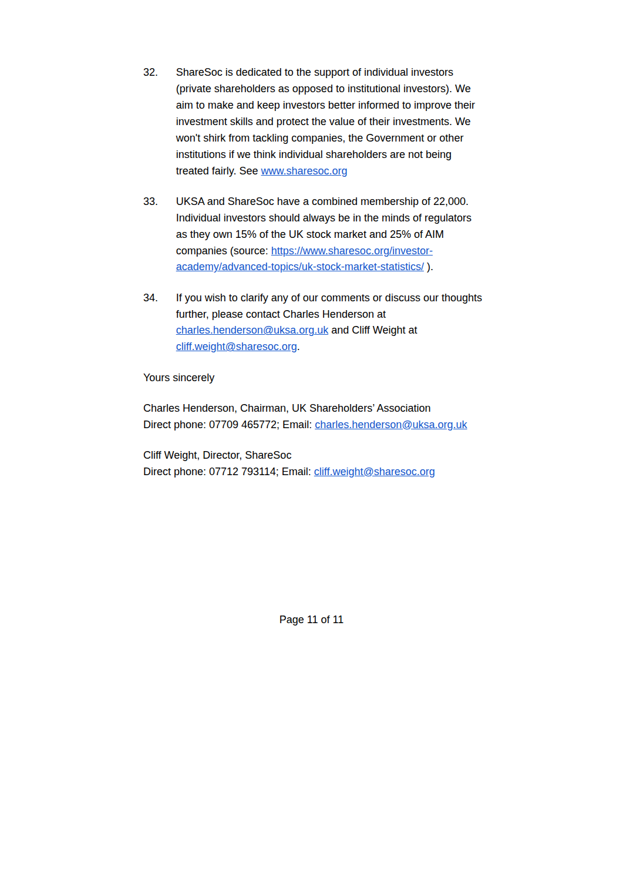32. ShareSoc is dedicated to the support of individual investors (private shareholders as opposed to institutional investors). We aim to make and keep investors better informed to improve their investment skills and protect the value of their investments. We won't shirk from tackling companies, the Government or other institutions if we think individual shareholders are not being treated fairly. See www.sharesoc.org
33. UKSA and ShareSoc have a combined membership of 22,000. Individual investors should always be in the minds of regulators as they own 15% of the UK stock market and 25% of AIM companies (source: https://www.sharesoc.org/investor-academy/advanced-topics/uk-stock-market-statistics/ ).
34. If you wish to clarify any of our comments or discuss our thoughts further, please contact Charles Henderson at charles.henderson@uksa.org.uk and Cliff Weight at cliff.weight@sharesoc.org.
Yours sincerely
Charles Henderson, Chairman, UK Shareholders’ Association
Direct phone: 07709 465772; Email: charles.henderson@uksa.org.uk
Cliff Weight, Director, ShareSoc
Direct phone: 07712 793114; Email: cliff.weight@sharesoc.org
Page 11 of 11